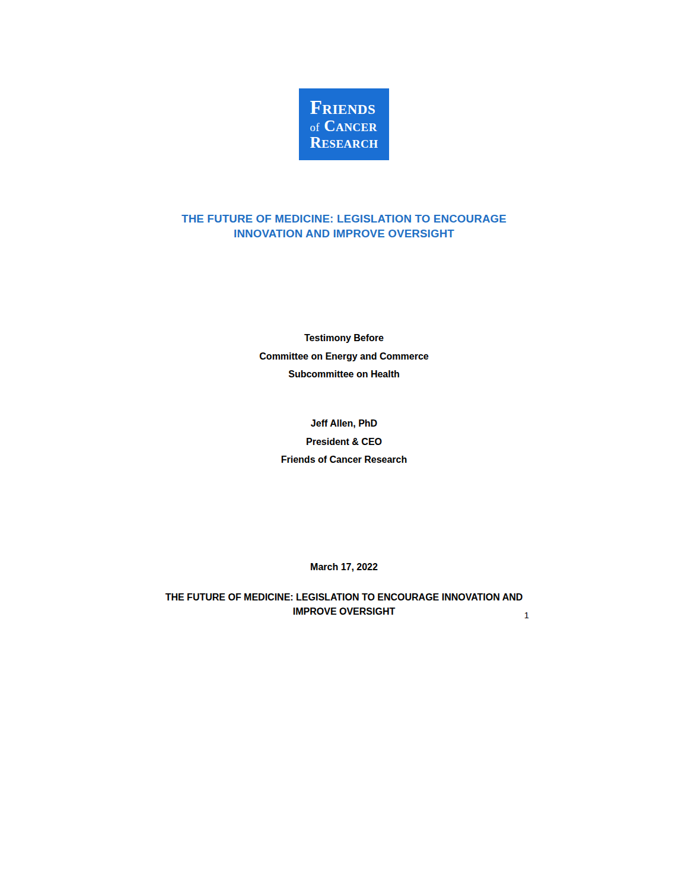Friends of Cancer Research
The Future of Medicine: Legislation to Encourage Innovation and Improve Oversight
Testimony Before
Committee on Energy and Commerce
Subcommittee on Health
Jeff Allen, PhD
President & CEO
Friends of Cancer Research
March 17, 2022
The Future of Medicine: Legislation to Encourage Innovation and Improve Oversight
1